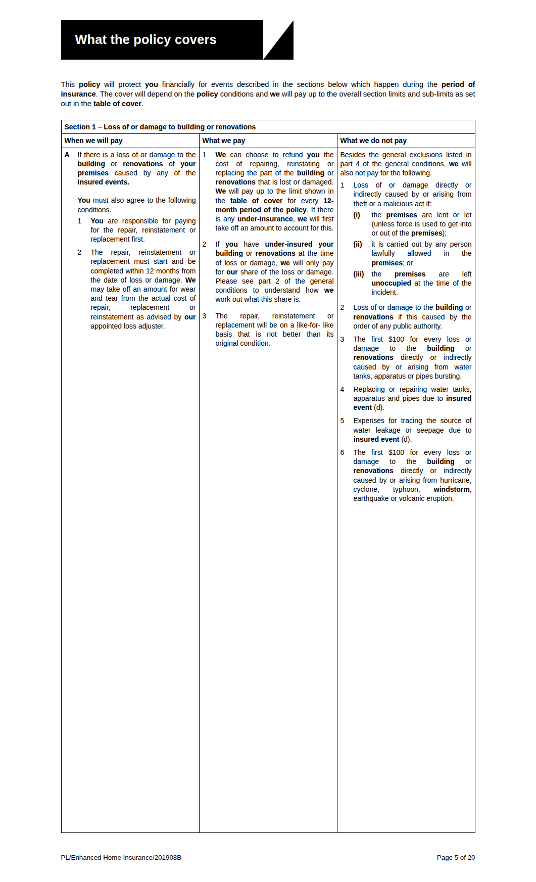What the policy covers
This policy will protect you financially for events described in the sections below which happen during the period of insurance. The cover will depend on the policy conditions and we will pay up to the overall section limits and sub-limits as set out in the table of cover.
| Section 1 – Loss of or damage to building or renovations |
| --- |
| When we will pay | What we pay | What we do not pay |
| A If there is a loss of or damage to the building or renovations of your premises caused by any of the insured events. You must also agree to the following conditions. 1 You are responsible for paying for the repair, reinstatement or replacement first. 2 The repair, reinstatement or replacement must start and be completed within 12 months from the date of loss or damage. We may take off an amount for wear and tear from the actual cost of repair, replacement or reinstatement as advised by our appointed loss adjuster. | 1 We can choose to refund you the cost of repairing, reinstating or replacing the part of the building or renovations that is lost or damaged. We will pay up to the limit shown in the table of cover for every 12-month period of the policy . If there is any under-insurance , we will first take off an amount to account for this. 2 If you have under-insured your building or renovations at the time of loss or damage, we will only pay for our share of the loss or damage. Please see part 2 of the general conditions to understand how we work out what this share is. 3 The repair, reinstatement or replacement will be on a like-for- like basis that is not better than its original condition. | Besides the general exclusions listed in part 4 of the general conditions, we will also not pay for the following. 1 Loss of or damage directly or indirectly caused by or arising from theft or a malicious act if: (i) the premises are lent or let (unless force is used to get into or out of the premises ); (ii) it is carried out by any person lawfully allowed in the premises ; or (iii) the premises are left unoccupied at the time of the incident. 2 Loss of or damage to the building or renovations if this caused by the order of any public authority. 3 The first $100 for every loss or damage to the building or renovations directly or indirectly caused by or arising from water tanks, apparatus or pipes bursting. 4 Replacing or repairing water tanks, apparatus and pipes due to insured event (d). 5 Expenses for tracing the source of water leakage or seepage due to insured event (d). 6 The first $100 for every loss or damage to the building or renovations directly or indirectly caused by or arising from hurricane, cyclone, typhoon, windstorm , earthquake or volcanic eruption. |
PL/Enhanced Home Insurance/201908B
Page 5 of 20